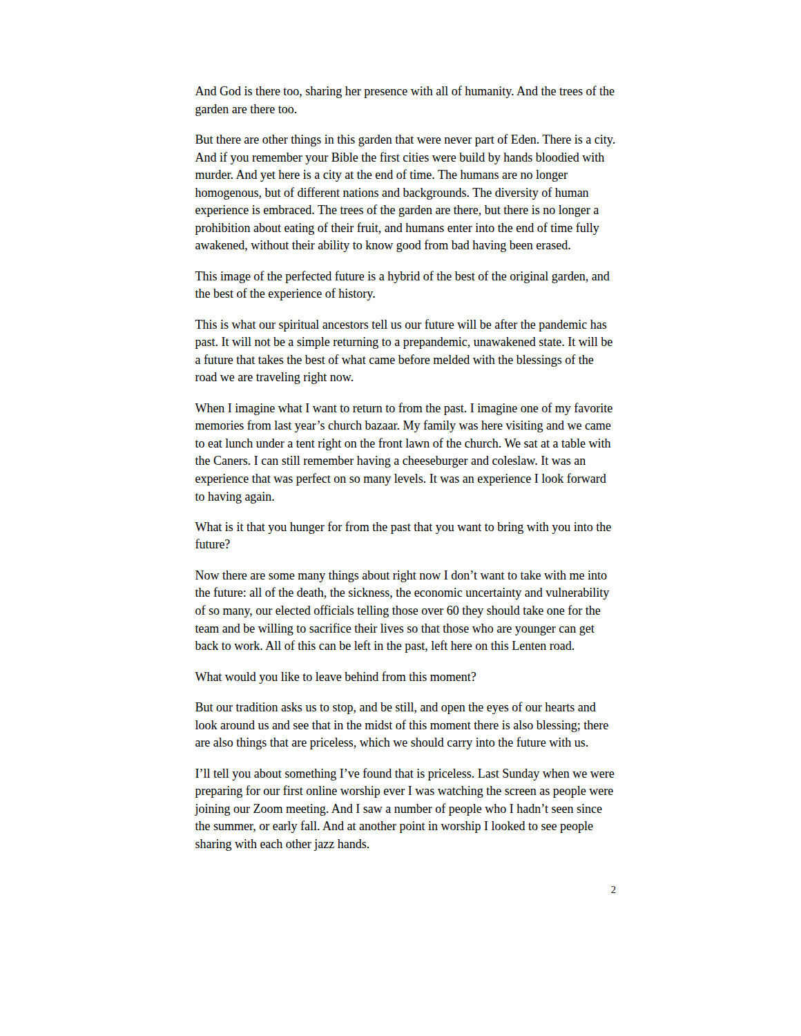And God is there too, sharing her presence with all of humanity. And the trees of the garden are there too.
But there are other things in this garden that were never part of Eden. There is a city. And if you remember your Bible the first cities were build by hands bloodied with murder. And yet here is a city at the end of time. The humans are no longer homogenous, but of different nations and backgrounds. The diversity of human experience is embraced. The trees of the garden are there, but there is no longer a prohibition about eating of their fruit, and humans enter into the end of time fully awakened, without their ability to know good from bad having been erased.
This image of the perfected future is a hybrid of the best of the original garden, and the best of the experience of history.
This is what our spiritual ancestors tell us our future will be after the pandemic has past. It will not be a simple returning to a prepandemic, unawakened state. It will be a future that takes the best of what came before melded with the blessings of the road we are traveling right now.
When I imagine what I want to return to from the past. I imagine one of my favorite memories from last year’s church bazaar. My family was here visiting and we came to eat lunch under a tent right on the front lawn of the church. We sat at a table with the Caners. I can still remember having a cheeseburger and coleslaw. It was an experience that was perfect on so many levels. It was an experience I look forward to having again.
What is it that you hunger for from the past that you want to bring with you into the future?
Now there are some many things about right now I don’t want to take with me into the future: all of the death, the sickness, the economic uncertainty and vulnerability of so many, our elected officials telling those over 60 they should take one for the team and be willing to sacrifice their lives so that those who are younger can get back to work. All of this can be left in the past, left here on this Lenten road.
What would you like to leave behind from this moment?
But our tradition asks us to stop, and be still, and open the eyes of our hearts and look around us and see that in the midst of this moment there is also blessing; there are also things that are priceless, which we should carry into the future with us.
I’ll tell you about something I’ve found that is priceless. Last Sunday when we were preparing for our first online worship ever I was watching the screen as people were joining our Zoom meeting. And I saw a number of people who I hadn’t seen since the summer, or early fall. And at another point in worship I looked to see people sharing with each other jazz hands.
2